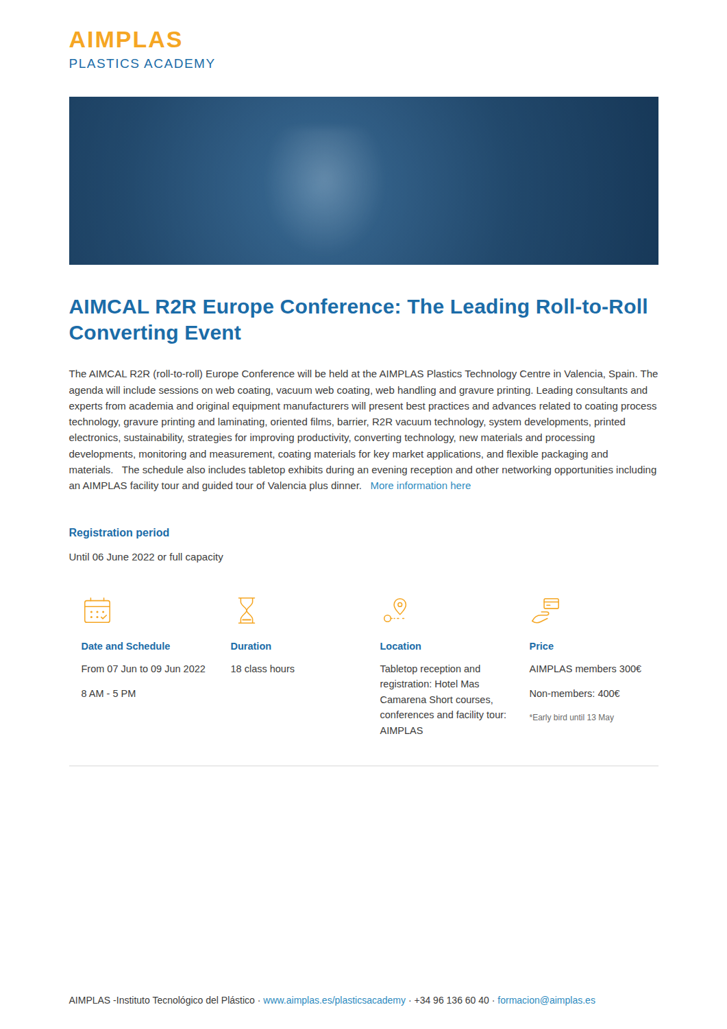AIMPLAS
PLASTICS ACADEMY
AIMCAL R2R Europe Conference: The Leading Roll-to-Roll Converting Event
The AIMCAL R2R (roll-to-roll) Europe Conference will be held at the AIMPLAS Plastics Technology Centre in Valencia, Spain. The agenda will include sessions on web coating, vacuum web coating, web handling and gravure printing. Leading consultants and experts from academia and original equipment manufacturers will present best practices and advances related to coating process technology, gravure printing and laminating, oriented films, barrier, R2R vacuum technology, system developments, printed electronics, sustainability, strategies for improving productivity, converting technology, new materials and processing developments, monitoring and measurement, coating materials for key market applications, and flexible packaging and materials. The schedule also includes tabletop exhibits during an evening reception and other networking opportunities including an AIMPLAS facility tour and guided tour of Valencia plus dinner. More information here
Registration period
Until 06 June 2022 or full capacity
Date and Schedule
From 07 Jun to 09 Jun 2022
8 AM - 5 PM
Duration
18 class hours
Location
Tabletop reception and registration: Hotel Mas Camarena Short courses, conferences and facility tour: AIMPLAS
Price
AIMPLAS members 300€
Non-members: 400€
*Early bird until 13 May
AIMPLAS -Instituto Tecnológico del Plástico · www.aimplas.es/plasticsacademy · +34 96 136 60 40 · formacion@aimplas.es